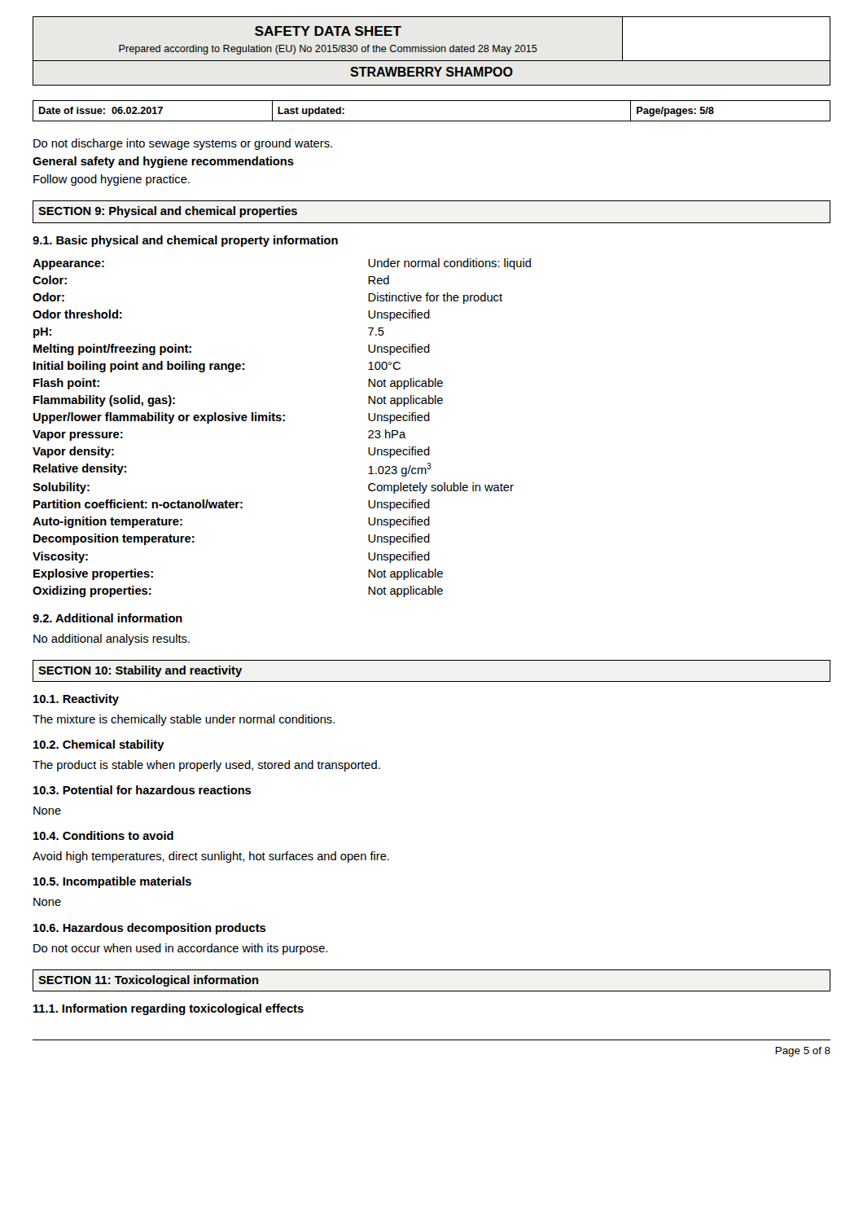| SAFETY DATA SHEET Prepared according to Regulation (EU) No 2015/830 of the Commission dated 28 May 2015 | |
| STRAWBERRY SHAMPOO |
| Date of issue: 06.02.2017 | Last updated: | Page/pages: 5/8 |
Do not discharge into sewage systems or ground waters.
General safety and hygiene recommendations
Follow good hygiene practice.
SECTION 9: Physical and chemical properties
9.1. Basic physical and chemical property information
| Appearance: | Under normal conditions: liquid |
| Color: | Red |
| Odor: | Distinctive for the product |
| Odor threshold: | Unspecified |
| pH: | 7.5 |
| Melting point/freezing point: | Unspecified |
| Initial boiling point and boiling range: | 100°C |
| Flash point: | Not applicable |
| Flammability (solid, gas): | Not applicable |
| Upper/lower flammability or explosive limits: | Unspecified |
| Vapor pressure: | 23 hPa |
| Vapor density: | Unspecified |
| Relative density: | 1.023 g/cm 3 |
| Solubility: | Completely soluble in water |
| Partition coefficient: n-octanol/water: | Unspecified |
| Auto-ignition temperature: | Unspecified |
| Decomposition temperature: | Unspecified |
| Viscosity: | Unspecified |
| Explosive properties: | Not applicable |
| Oxidizing properties: | Not applicable |
9.2. Additional information
No additional analysis results.
SECTION 10: Stability and reactivity
10.1. Reactivity
The mixture is chemically stable under normal conditions.
10.2. Chemical stability
The product is stable when properly used, stored and transported.
10.3. Potential for hazardous reactions
None
10.4. Conditions to avoid
Avoid high temperatures, direct sunlight, hot surfaces and open fire.
10.5. Incompatible materials
None
10.6. Hazardous decomposition products
Do not occur when used in accordance with its purpose.
SECTION 11: Toxicological information
11.1. Information regarding toxicological effects
Page 5 of 8